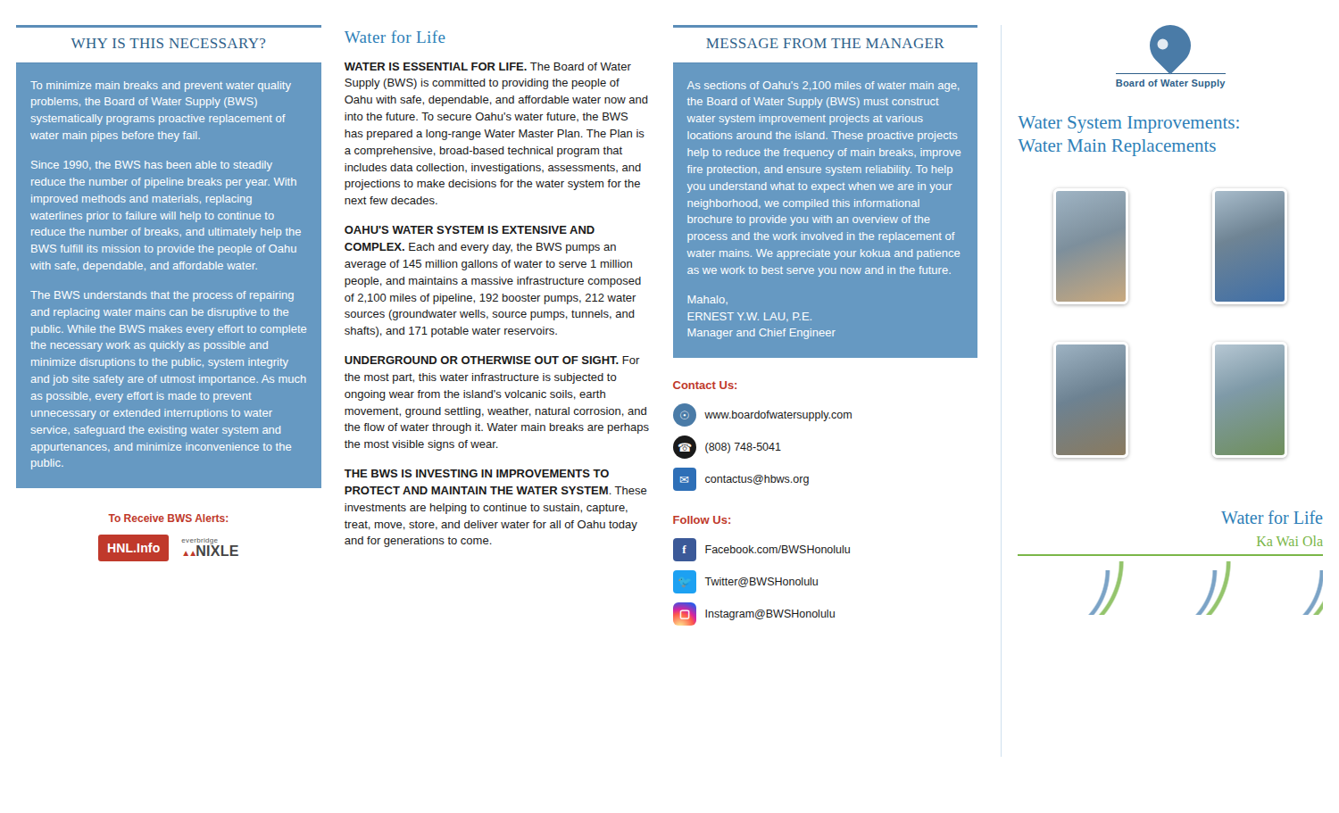WHY IS THIS NECESSARY?
To minimize main breaks and prevent water quality problems, the Board of Water Supply (BWS) systematically programs proactive replacement of water main pipes before they fail.
Since 1990, the BWS has been able to steadily reduce the number of pipeline breaks per year. With improved methods and materials, replacing waterlines prior to failure will help to continue to reduce the number of breaks, and ultimately help the BWS fulfill its mission to provide the people of Oahu with safe, dependable, and affordable water.
The BWS understands that the process of repairing and replacing water mains can be disruptive to the public. While the BWS makes every effort to complete the necessary work as quickly as possible and minimize disruptions to the public, system integrity and job site safety are of utmost importance. As much as possible, every effort is made to prevent unnecessary or extended interruptions to water service, safeguard the existing water system and appurtenances, and minimize inconvenience to the public.
To Receive BWS Alerts:
HNL.Info everbridge NIXLE
Water for Life
WATER IS ESSENTIAL FOR LIFE. The Board of Water Supply (BWS) is committed to providing the people of Oahu with safe, dependable, and affordable water now and into the future. To secure Oahu's water future, the BWS has prepared a long-range Water Master Plan. The Plan is a comprehensive, broad-based technical program that includes data collection, investigations, assessments, and projections to make decisions for the water system for the next few decades.
OAHU'S WATER SYSTEM IS EXTENSIVE AND COMPLEX. Each and every day, the BWS pumps an average of 145 million gallons of water to serve 1 million people, and maintains a massive infrastructure composed of 2,100 miles of pipeline, 192 booster pumps, 212 water sources (groundwater wells, source pumps, tunnels, and shafts), and 171 potable water reservoirs.
UNDERGROUND OR OTHERWISE OUT OF SIGHT. For the most part, this water infrastructure is subjected to ongoing wear from the island's volcanic soils, earth movement, ground settling, weather, natural corrosion, and the flow of water through it. Water main breaks are perhaps the most visible signs of wear.
THE BWS IS INVESTING IN IMPROVEMENTS TO PROTECT AND MAINTAIN THE WATER SYSTEM. These investments are helping to continue to sustain, capture, treat, move, store, and deliver water for all of Oahu today and for generations to come.
MESSAGE FROM THE MANAGER
As sections of Oahu's 2,100 miles of water main age, the Board of Water Supply (BWS) must construct water system improvement projects at various locations around the island. These proactive projects help to reduce the frequency of main breaks, improve fire protection, and ensure system reliability. To help you understand what to expect when we are in your neighborhood, we compiled this informational brochure to provide you with an overview of the process and the work involved in the replacement of water mains. We appreciate your kokua and patience as we work to best serve you now and in the future.
Mahalo,
ERNEST Y.W. LAU, P.E.
Manager and Chief Engineer
Contact Us:
☉www.boardofwatersupply.com
☎(808) 748-5041
✉contactus@hbws.org
Follow Us:
fFacebook.com/BWSHonolulu
🐦Twitter@BWSHonolulu
▢Instagram@BWSHonolulu
Board of Water Supply
Water System Improvements:
Water Main Replacements
Water for Life Ka Wai Ola